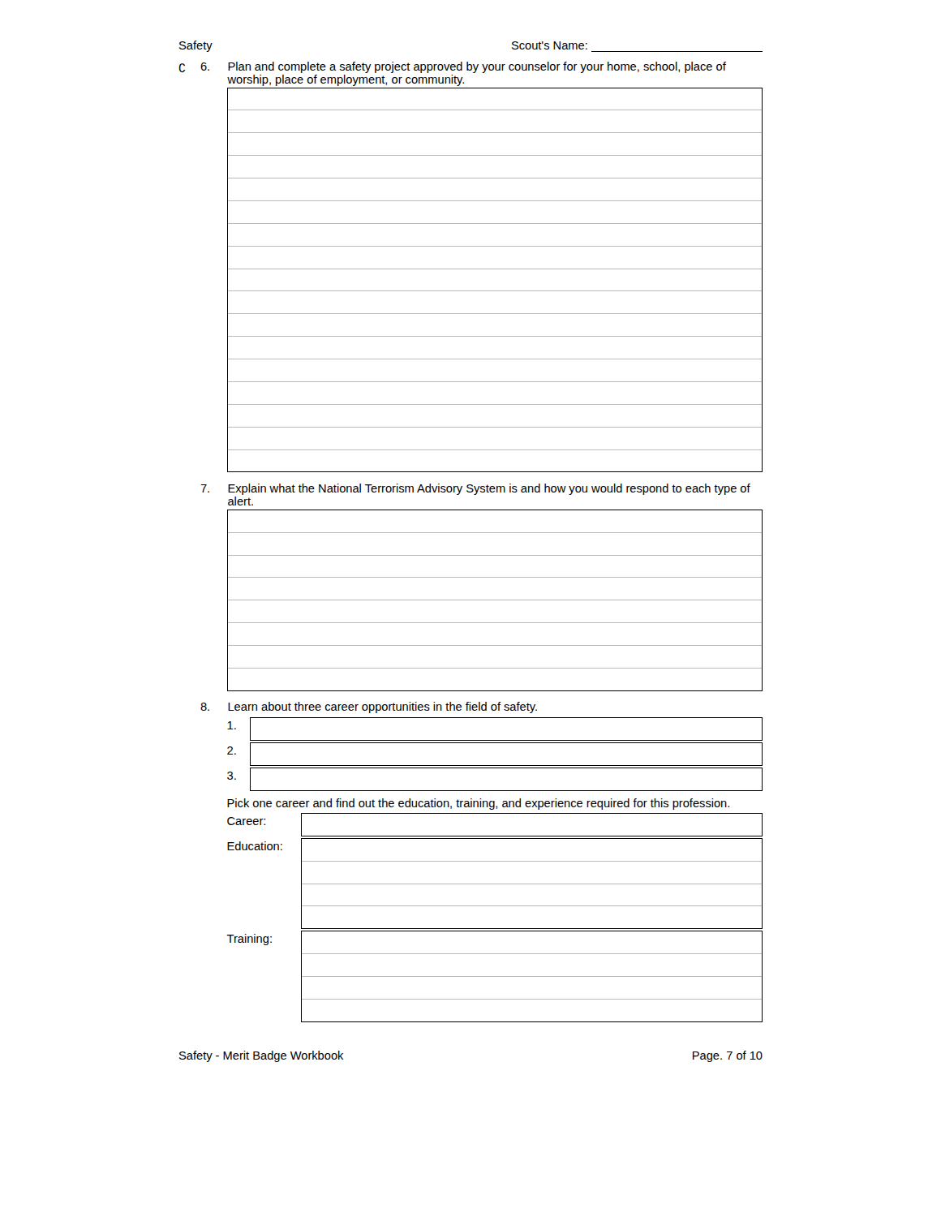Safety
Scout's Name:
∁
6.
Plan and complete a safety project approved by your counselor for your home, school, place of worship, place of employment, or community.
7.
Explain what the National Terrorism Advisory System is and how you would respond to each type of alert.
8.
Learn about three career opportunities in the field of safety.
1.
2.
3.
Pick one career and find out the education, training, and experience required for this profession.
Career:
Education:
Training:
Safety - Merit Badge Workbook
Page. 7 of 10